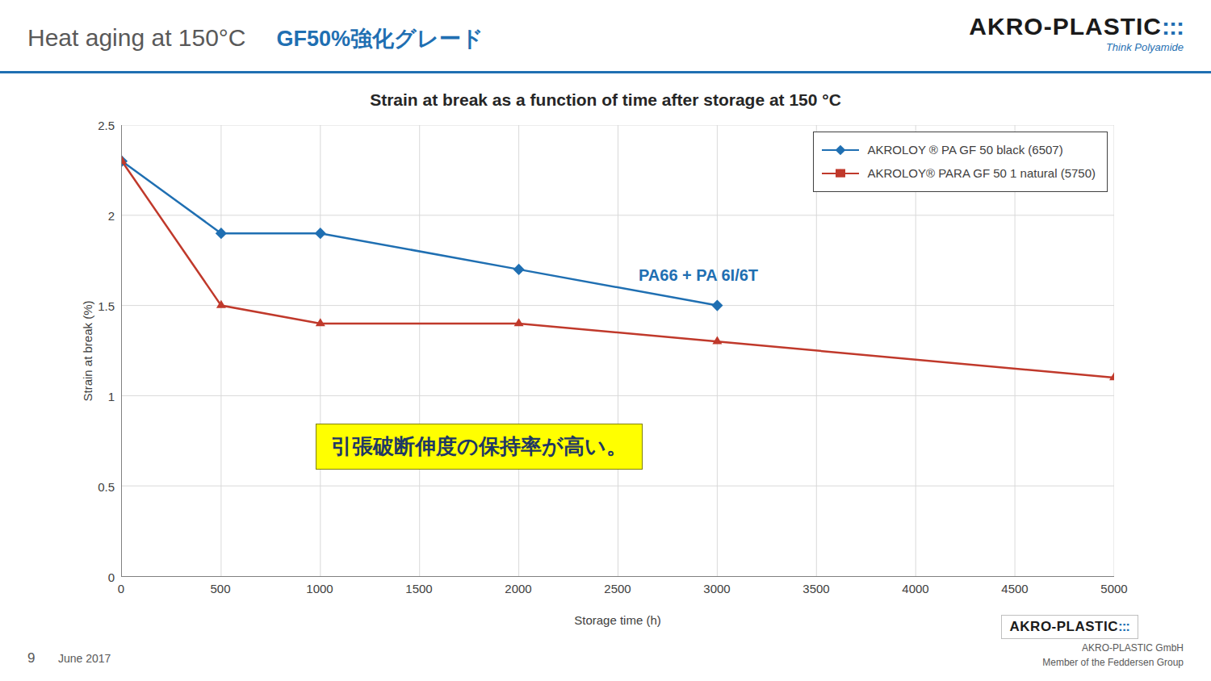Heat aging at 150°CGF50%強化グレード
AKRO-PLASTIC:::
Think Polyamide
Strain at break as a function of time after storage at 150 °C
Strain at break (%)
2.5 2 1.5 1 0.5 0
BLUE series: AKROLOY PA GF 50 black (6507) (0,2.3) (500,1.9) (1000,1.9) (2000,1.7) (3000,1.5) RED series: AKROLOY PARA GF 50 1 natural (5750) (0,2.3) (500,1.5) (1000,1.4) (2000,1.4) (3000,1.3) (5000,1.1)
AKROLOY ® PA GF 50 black (6507)
AKROLOY® PARA GF 50 1 natural (5750)
PA66 + PA 6I/6T
引張破断伸度の保持率が高い。
0 500 1000 1500 2000 2500 3000 3500 4000 4500 5000
Storage time (h)
AKRO-PLASTIC:::
9
June 2017
AKRO-PLASTIC GmbH
Member of the Feddersen Group